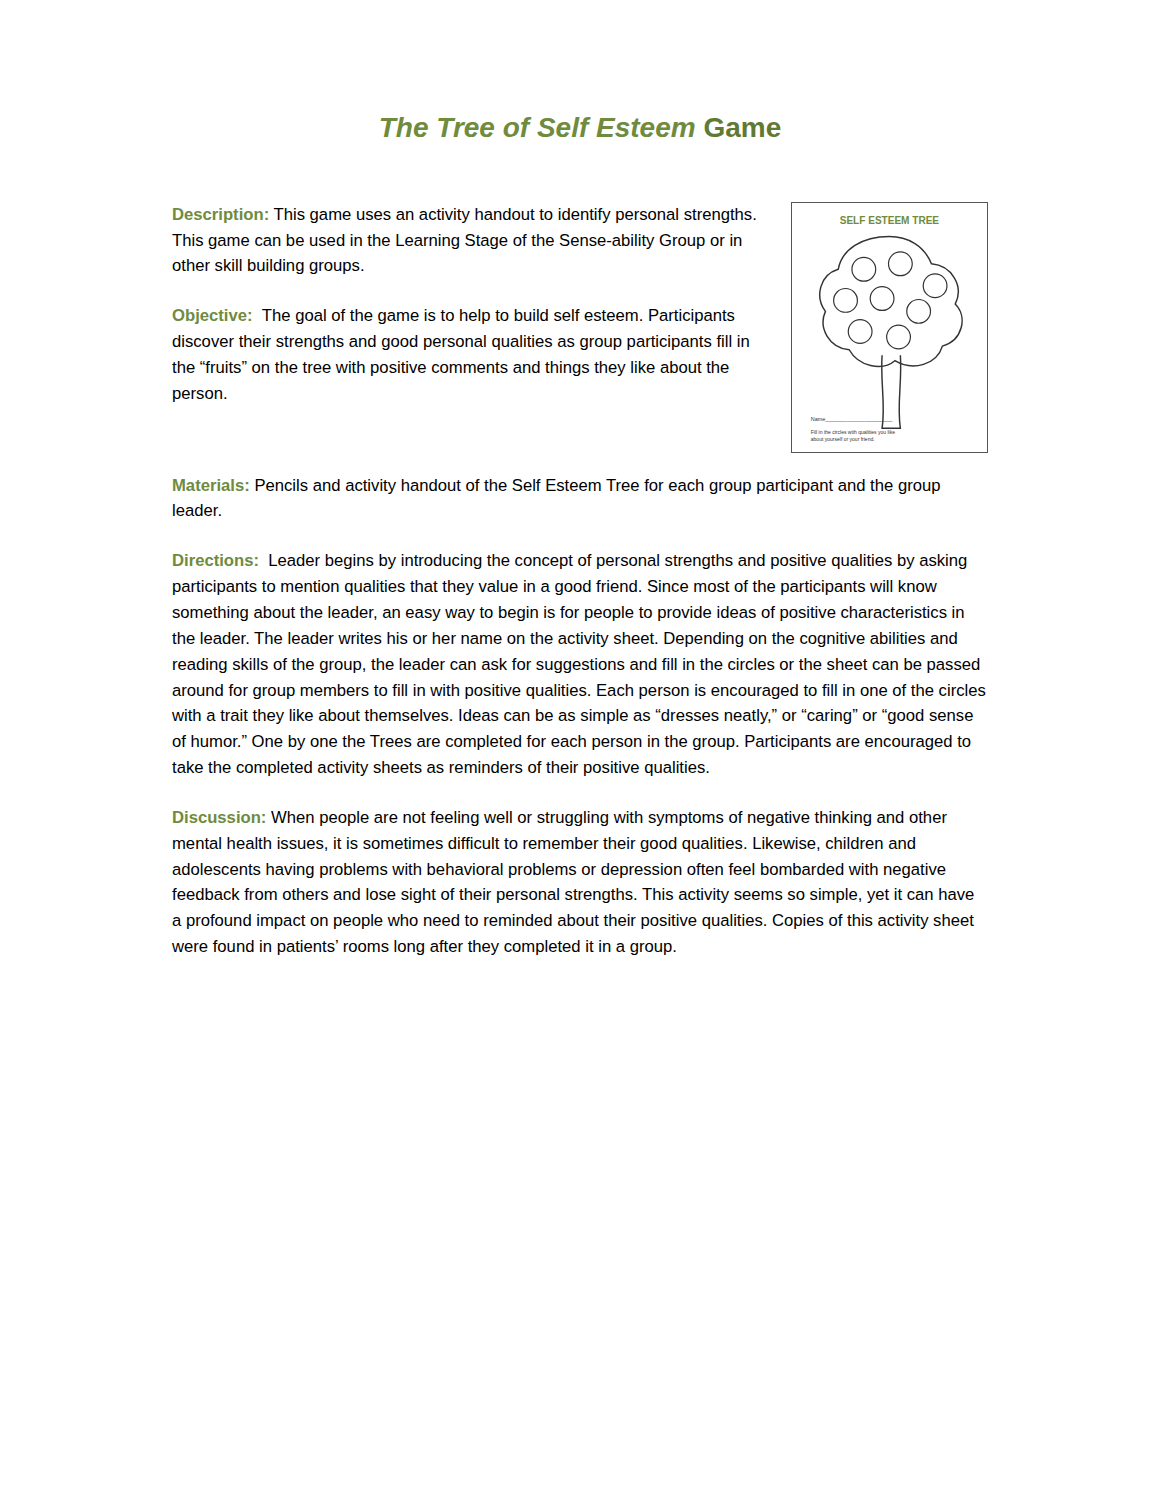The Tree of Self Esteem Game
SELF ESTEEM TREE Name______________________ Fill in the circles with qualities you like about yourself or your friend.
Description: This game uses an activity handout to identify personal strengths. This game can be used in the Learning Stage of the Sense-ability Group or in other skill building groups.
Objective: The goal of the game is to help to build self esteem. Participants discover their strengths and good personal qualities as group participants fill in the “fruits” on the tree with positive comments and things they like about the person.
Materials: Pencils and activity handout of the Self Esteem Tree for each group participant and the group leader.
Directions: Leader begins by introducing the concept of personal strengths and positive qualities by asking participants to mention qualities that they value in a good friend. Since most of the participants will know something about the leader, an easy way to begin is for people to provide ideas of positive characteristics in the leader. The leader writes his or her name on the activity sheet. Depending on the cognitive abilities and reading skills of the group, the leader can ask for suggestions and fill in the circles or the sheet can be passed around for group members to fill in with positive qualities. Each person is encouraged to fill in one of the circles with a trait they like about themselves. Ideas can be as simple as “dresses neatly,” or “caring” or “good sense of humor.” One by one the Trees are completed for each person in the group. Participants are encouraged to take the completed activity sheets as reminders of their positive qualities.
Discussion: When people are not feeling well or struggling with symptoms of negative thinking and other mental health issues, it is sometimes difficult to remember their good qualities. Likewise, children and adolescents having problems with behavioral problems or depression often feel bombarded with negative feedback from others and lose sight of their personal strengths. This activity seems so simple, yet it can have a profound impact on people who need to reminded about their positive qualities. Copies of this activity sheet were found in patients’ rooms long after they completed it in a group.